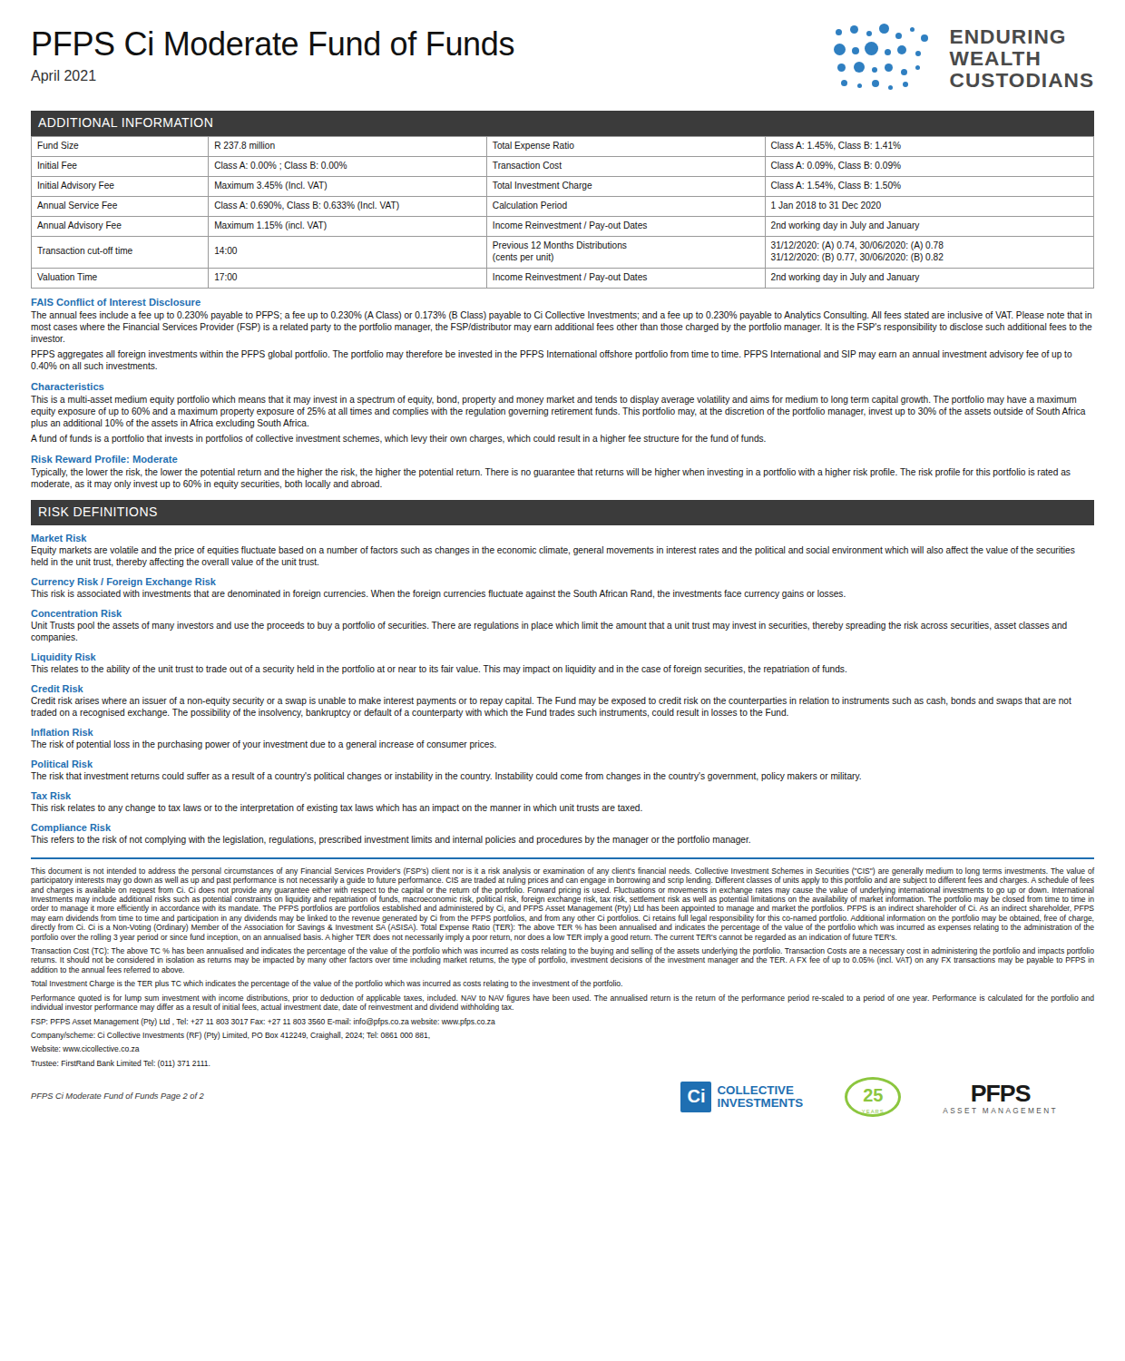PFPS Ci Moderate Fund of Funds
April 2021
ENDURING
WEALTH
CUSTODIANS
ADDITIONAL INFORMATION
| Fund Size | R 237.8 million | Total Expense Ratio | Class A: 1.45%, Class B: 1.41% |
| Initial Fee | Class A: 0.00% ; Class B: 0.00% | Transaction Cost | Class A: 0.09%, Class B: 0.09% |
| Initial Advisory Fee | Maximum 3.45% (Incl. VAT) | Total Investment Charge | Class A: 1.54%, Class B: 1.50% |
| Annual Service Fee | Class A: 0.690%, Class B: 0.633% (Incl. VAT) | Calculation Period | 1 Jan 2018 to 31 Dec 2020 |
| Annual Advisory Fee | Maximum 1.15% (incl. VAT) | Income Reinvestment / Pay-out Dates | 2nd working day in July and January |
| Transaction cut-off time | 14:00 | Previous 12 Months Distributions (cents per unit) | 31/12/2020: (A) 0.74, 30/06/2020: (A) 0.78 31/12/2020: (B) 0.77, 30/06/2020: (B) 0.82 |
| Valuation Time | 17:00 | Income Reinvestment / Pay-out Dates | 2nd working day in July and January |
FAIS Conflict of Interest Disclosure
The annual fees include a fee up to 0.230% payable to PFPS; a fee up to 0.230% (A Class) or 0.173% (B Class) payable to Ci Collective Investments; and a fee up to 0.230% payable to Analytics Consulting. All fees stated are inclusive of VAT. Please note that in most cases where the Financial Services Provider (FSP) is a related party to the portfolio manager, the FSP/distributor may earn additional fees other than those charged by the portfolio manager. It is the FSP's responsibility to disclose such additional fees to the investor.
PFPS aggregates all foreign investments within the PFPS global portfolio. The portfolio may therefore be invested in the PFPS International offshore portfolio from time to time. PFPS International and SIP may earn an annual investment advisory fee of up to 0.40% on all such investments.
Characteristics
This is a multi-asset medium equity portfolio which means that it may invest in a spectrum of equity, bond, property and money market and tends to display average volatility and aims for medium to long term capital growth. The portfolio may have a maximum equity exposure of up to 60% and a maximum property exposure of 25% at all times and complies with the regulation governing retirement funds. This portfolio may, at the discretion of the portfolio manager, invest up to 30% of the assets outside of South Africa plus an additional 10% of the assets in Africa excluding South Africa.
A fund of funds is a portfolio that invests in portfolios of collective investment schemes, which levy their own charges, which could result in a higher fee structure for the fund of funds.
Risk Reward Profile: Moderate
Typically, the lower the risk, the lower the potential return and the higher the risk, the higher the potential return. There is no guarantee that returns will be higher when investing in a portfolio with a higher risk profile. The risk profile for this portfolio is rated as moderate, as it may only invest up to 60% in equity securities, both locally and abroad.
RISK DEFINITIONS
Market Risk
Equity markets are volatile and the price of equities fluctuate based on a number of factors such as changes in the economic climate, general movements in interest rates and the political and social environment which will also affect the value of the securities held in the unit trust, thereby affecting the overall value of the unit trust.
Currency Risk / Foreign Exchange Risk
This risk is associated with investments that are denominated in foreign currencies. When the foreign currencies fluctuate against the South African Rand, the investments face currency gains or losses.
Concentration Risk
Unit Trusts pool the assets of many investors and use the proceeds to buy a portfolio of securities. There are regulations in place which limit the amount that a unit trust may invest in securities, thereby spreading the risk across securities, asset classes and companies.
Liquidity Risk
This relates to the ability of the unit trust to trade out of a security held in the portfolio at or near to its fair value. This may impact on liquidity and in the case of foreign securities, the repatriation of funds.
Credit Risk
Credit risk arises where an issuer of a non-equity security or a swap is unable to make interest payments or to repay capital. The Fund may be exposed to credit risk on the counterparties in relation to instruments such as cash, bonds and swaps that are not traded on a recognised exchange. The possibility of the insolvency, bankruptcy or default of a counterparty with which the Fund trades such instruments, could result in losses to the Fund.
Inflation Risk
The risk of potential loss in the purchasing power of your investment due to a general increase of consumer prices.
Political Risk
The risk that investment returns could suffer as a result of a country's political changes or instability in the country. Instability could come from changes in the country's government, policy makers or military.
Tax Risk
This risk relates to any change to tax laws or to the interpretation of existing tax laws which has an impact on the manner in which unit trusts are taxed.
Compliance Risk
This refers to the risk of not complying with the legislation, regulations, prescribed investment limits and internal policies and procedures by the manager or the portfolio manager.
This document is not intended to address the personal circumstances of any Financial Services Provider's (FSP's) client nor is it a risk analysis or examination of any client's financial needs. Collective Investment Schemes in Securities ("CIS") are generally medium to long terms investments. The value of participatory interests may go down as well as up and past performance is not necessarily a guide to future performance. CIS are traded at ruling prices and can engage in borrowing and scrip lending. Different classes of units apply to this portfolio and are subject to different fees and charges. A schedule of fees and charges is available on request from Ci. Ci does not provide any guarantee either with respect to the capital or the return of the portfolio. Forward pricing is used. Fluctuations or movements in exchange rates may cause the value of underlying international investments to go up or down. International Investments may include additional risks such as potential constraints on liquidity and repatriation of funds, macroeconomic risk, political risk, foreign exchange risk, tax risk, settlement risk as well as potential limitations on the availability of market information. The portfolio may be closed from time to time in order to manage it more efficiently in accordance with its mandate. The PFPS portfolios are portfolios established and administered by Ci, and PFPS Asset Management (Pty) Ltd has been appointed to manage and market the portfolios. PFPS is an indirect shareholder of Ci. As an indirect shareholder, PFPS may earn dividends from time to time and participation in any dividends may be linked to the revenue generated by Ci from the PFPS portfolios, and from any other Ci portfolios. Ci retains full legal responsibility for this co-named portfolio. Additional information on the portfolio may be obtained, free of charge, directly from Ci. Ci is a Non-Voting (Ordinary) Member of the Association for Savings & Investment SA (ASISA). Total Expense Ratio (TER): The above TER % has been annualised and indicates the percentage of the value of the portfolio which was incurred as expenses relating to the administration of the portfolio over the rolling 3 year period or since fund inception, on an annualised basis. A higher TER does not necessarily imply a poor return, nor does a low TER imply a good return. The current TER's cannot be regarded as an indication of future TER's.
Transaction Cost (TC): The above TC % has been annualised and indicates the percentage of the value of the portfolio which was incurred as costs relating to the buying and selling of the assets underlying the portfolio. Transaction Costs are a necessary cost in administering the portfolio and impacts portfolio returns. It should not be considered in isolation as returns may be impacted by many other factors over time including market returns, the type of portfolio, investment decisions of the investment manager and the TER. A FX fee of up to 0.05% (incl. VAT) on any FX transactions may be payable to PFPS in addition to the annual fees referred to above.
Total Investment Charge is the TER plus TC which indicates the percentage of the value of the portfolio which was incurred as costs relating to the investment of the portfolio.
Performance quoted is for lump sum investment with income distributions, prior to deduction of applicable taxes, included. NAV to NAV figures have been used. The annualised return is the return of the performance period re-scaled to a period of one year. Performance is calculated for the portfolio and individual investor performance may differ as a result of initial fees, actual investment date, date of reinvestment and dividend withholding tax.
FSP: PFPS Asset Management (Pty) Ltd , Tel: +27 11 803 3017 Fax: +27 11 803 3560 E-mail: info@pfps.co.za website: www.pfps.co.za
Company/scheme: Ci Collective Investments (RF) (Pty) Limited, PO Box 412249, Craighall, 2024; Tel: 0861 000 881,
Website: www.cicollective.co.za
Trustee: FirstRand Bank Limited Tel: (011) 371 2111.
PFPS Ci Moderate Fund of Funds Page 2 of 2
Ci
COLLECTIVE INVESTMENTS
25
YEARS
PFPS
ASSET MANAGEMENT